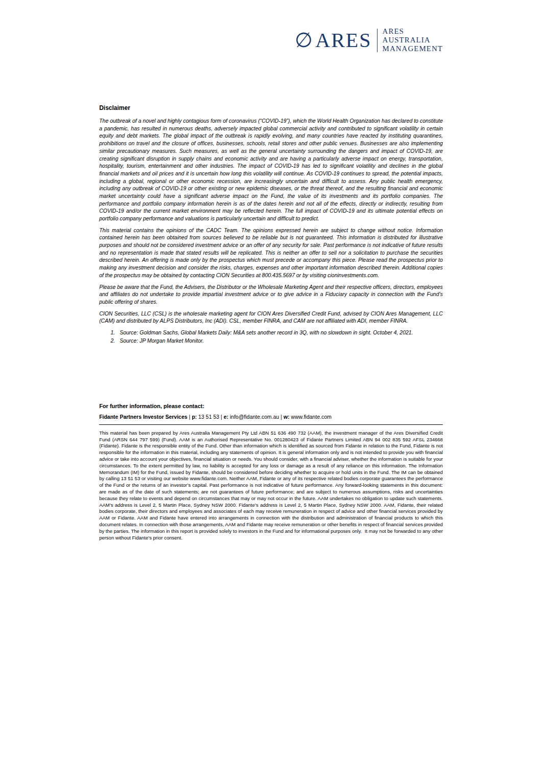∅ ARES Ares
Australia
Management
Disclaimer
The outbreak of a novel and highly contagious form of coronavirus (“COVID-19”), which the World Health Organization has declared to constitute a pandemic, has resulted in numerous deaths, adversely impacted global commercial activity and contributed to significant volatility in certain equity and debt markets. The global impact of the outbreak is rapidly evolving, and many countries have reacted by instituting quarantines, prohibitions on travel and the closure of offices, businesses, schools, retail stores and other public venues. Businesses are also implementing similar precautionary measures. Such measures, as well as the general uncertainty surrounding the dangers and impact of COVID-19, are creating significant disruption in supply chains and economic activity and are having a particularly adverse impact on energy, transportation, hospitality, tourism, entertainment and other industries. The impact of COVID-19 has led to significant volatility and declines in the global financial markets and oil prices and it is uncertain how long this volatility will continue. As COVID-19 continues to spread, the potential impacts, including a global, regional or other economic recession, are increasingly uncertain and difficult to assess. Any public health emergency, including any outbreak of COVID-19 or other existing or new epidemic diseases, or the threat thereof, and the resulting financial and economic market uncertainty could have a significant adverse impact on the Fund, the value of its investments and its portfolio companies. The performance and portfolio company information herein is as of the dates herein and not all of the effects, directly or indirectly, resulting from COVID-19 and/or the current market environment may be reflected herein. The full impact of COVID-19 and its ultimate potential effects on portfolio company performance and valuations is particularly uncertain and difficult to predict.
This material contains the opinions of the CADC Team. The opinions expressed herein are subject to change without notice. Information contained herein has been obtained from sources believed to be reliable but is not guaranteed. This information is distributed for illustrative purposes and should not be considered investment advice or an offer of any security for sale. Past performance is not indicative of future results and no representation is made that stated results will be replicated. This is neither an offer to sell nor a solicitation to purchase the securities described herein. An offering is made only by the prospectus which must precede or accompany this piece. Please read the prospectus prior to making any investment decision and consider the risks, charges, expenses and other important information described therein. Additional copies of the prospectus may be obtained by contacting CION Securities at 800.435.5697 or by visiting cioninvestments.com.
Please be aware that the Fund, the Advisers, the Distributor or the Wholesale Marketing Agent and their respective officers, directors, employees and affiliates do not undertake to provide impartial investment advice or to give advice in a Fiduciary capacity in connection with the Fund’s public offering of shares.
CION Securities, LLC (CSL) is the wholesale marketing agent for CION Ares Diversified Credit Fund, advised by CION Ares Management, LLC (CAM) and distributed by ALPS Distributors, Inc (ADI). CSL, member FINRA, and CAM are not affiliated with ADI, member FINRA.
Source: Goldman Sachs, Global Markets Daily: M&A sets another record in 3Q, with no slowdown in sight. October 4, 2021.
Source: JP Morgan Market Monitor.
For further information, please contact:
Fidante Partners Investor Services | p: 13 51 53 | e: info@fidante.com.au | w: www.fidante.com
This material has been prepared by Ares Australia Management Pty Ltd ABN 51 636 490 732 (AAM), the investment manager of the Ares Diversified Credit Fund (ARSN 644 797 599) (Fund). AAM is an Authorised Representative No. 001280423 of Fidante Partners Limited ABN 94 002 835 592 AFSL 234668 (Fidante). Fidante is the responsible entity of the Fund. Other than information which is identified as sourced from Fidante in relation to the Fund, Fidante is not responsible for the information in this material, including any statements of opinion. It is general information only and is not intended to provide you with financial advice or take into account your objectives, financial situation or needs. You should consider, with a financial adviser, whether the information is suitable for your circumstances. To the extent permitted by law, no liability is accepted for any loss or damage as a result of any reliance on this information. The Information Memorandum (IM) for the Fund, issued by Fidante, should be considered before deciding whether to acquire or hold units in the Fund. The IM can be obtained by calling 13 51 53 or visiting our website www.fidante.com. Neither AAM, Fidante or any of its respective related bodies corporate guarantees the performance of the Fund or the returns of an investor’s capital. Past performance is not indicative of future performance. Any forward-looking statements in this document: are made as of the date of such statements; are not guarantees of future performance; and are subject to numerous assumptions, risks and uncertainties because they relate to events and depend on circumstances that may or may not occur in the future. AAM undertakes no obligation to update such statements. AAM’s address is Level 2, 5 Martin Place, Sydney NSW 2000. Fidante’s address is Level 2, 5 Martin Place, Sydney NSW 2000. AAM, Fidante, their related bodies corporate, their directors and employees and associates of each may receive remuneration in respect of advice and other financial services provided by AAM or Fidante. AAM and Fidante have entered into arrangements in connection with the distribution and administration of financial products to which this document relates. In connection with those arrangements, AAM and Fidante may receive remuneration or other benefits in respect of financial services provided by the parties. The information in this report is provided solely to investors in the Fund and for informational purposes only. It may not be forwarded to any other person without Fidante’s prior consent.